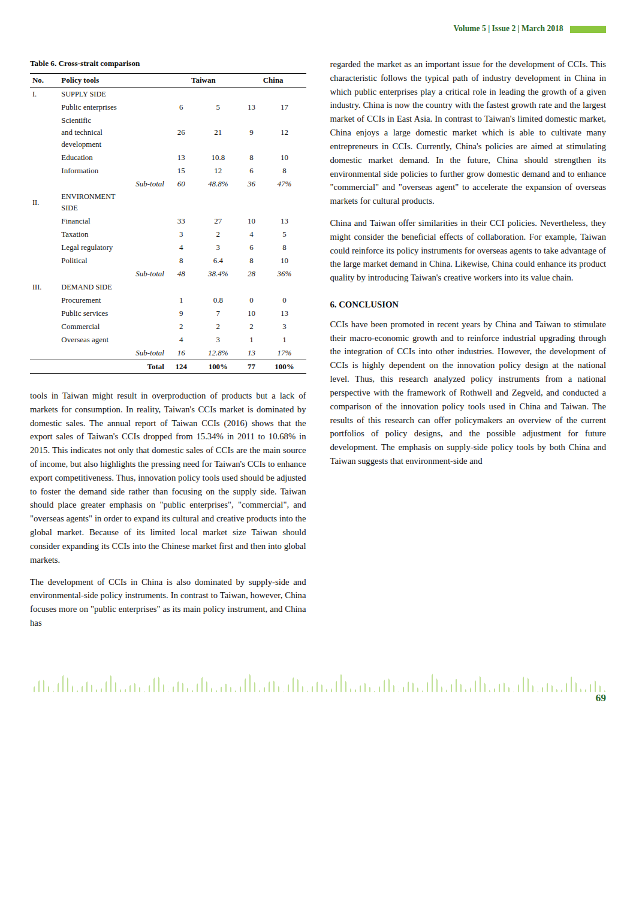Volume 5 | Issue 2 | March 2018
Table 6. Cross-strait comparison
| No. | Policy tools | Taiwan | China |
| --- | --- | --- | --- |
| I. | SUPPLY SIDE |
| | Public enterprises | 6 | 5 | 13 | 17 |
| | Scientific and technical development | 26 | 21 | 9 | 12 |
| | Education | 13 | 10.8 | 8 | 10 |
| | Information | 15 | 12 | 6 | 8 |
| | Sub-total | 60 | 48.8% | 36 | 47% |
| II. | ENVIRONMENT SIDE |
| | Financial | 33 | 27 | 10 | 13 |
| | Taxation | 3 | 2 | 4 | 5 |
| | Legal regulatory | 4 | 3 | 6 | 8 |
| | Political | 8 | 6.4 | 8 | 10 |
| | Sub-total | 48 | 38.4% | 28 | 36% |
| III. | DEMAND SIDE |
| | Procurement | 1 | 0.8 | 0 | 0 |
| | Public services | 9 | 7 | 10 | 13 |
| | Commercial | 2 | 2 | 2 | 3 |
| | Overseas agent | 4 | 3 | 1 | 1 |
| | Sub-total | 16 | 12.8% | 13 | 17% |
| | Total | 124 | 100% | 77 | 100% |
tools in Taiwan might result in overproduction of products but a lack of markets for consumption. In reality, Taiwan's CCIs market is dominated by domestic sales. The annual report of Taiwan CCIs (2016) shows that the export sales of Taiwan's CCIs dropped from 15.34% in 2011 to 10.68% in 2015. This indicates not only that domestic sales of CCIs are the main source of income, but also highlights the pressing need for Taiwan's CCIs to enhance export competitiveness. Thus, innovation policy tools used should be adjusted to foster the demand side rather than focusing on the supply side. Taiwan should place greater emphasis on "public enterprises", "commercial", and "overseas agents" in order to expand its cultural and creative products into the global market. Because of its limited local market size Taiwan should consider expanding its CCIs into the Chinese market first and then into global markets.
The development of CCIs in China is also dominated by supply-side and environmental-side policy instruments. In contrast to Taiwan, however, China focuses more on "public enterprises" as its main policy instrument, and China has
regarded the market as an important issue for the development of CCIs. This characteristic follows the typical path of industry development in China in which public enterprises play a critical role in leading the growth of a given industry. China is now the country with the fastest growth rate and the largest market of CCIs in East Asia. In contrast to Taiwan's limited domestic market, China enjoys a large domestic market which is able to cultivate many entrepreneurs in CCIs. Currently, China's policies are aimed at stimulating domestic market demand. In the future, China should strengthen its environmental side policies to further grow domestic demand and to enhance "commercial" and "overseas agent" to accelerate the expansion of overseas markets for cultural products.
China and Taiwan offer similarities in their CCI policies. Nevertheless, they might consider the beneficial effects of collaboration. For example, Taiwan could reinforce its policy instruments for overseas agents to take advantage of the large market demand in China. Likewise, China could enhance its product quality by introducing Taiwan's creative workers into its value chain.
6. CONCLUSION
CCIs have been promoted in recent years by China and Taiwan to stimulate their macro-economic growth and to reinforce industrial upgrading through the integration of CCIs into other industries. However, the development of CCIs is highly dependent on the innovation policy design at the national level. Thus, this research analyzed policy instruments from a national perspective with the framework of Rothwell and Zegveld, and conducted a comparison of the innovation policy tools used in China and Taiwan. The results of this research can offer policymakers an overview of the current portfolios of policy designs, and the possible adjustment for future development. The emphasis on supply-side policy tools by both China and Taiwan suggests that environment-side and
69